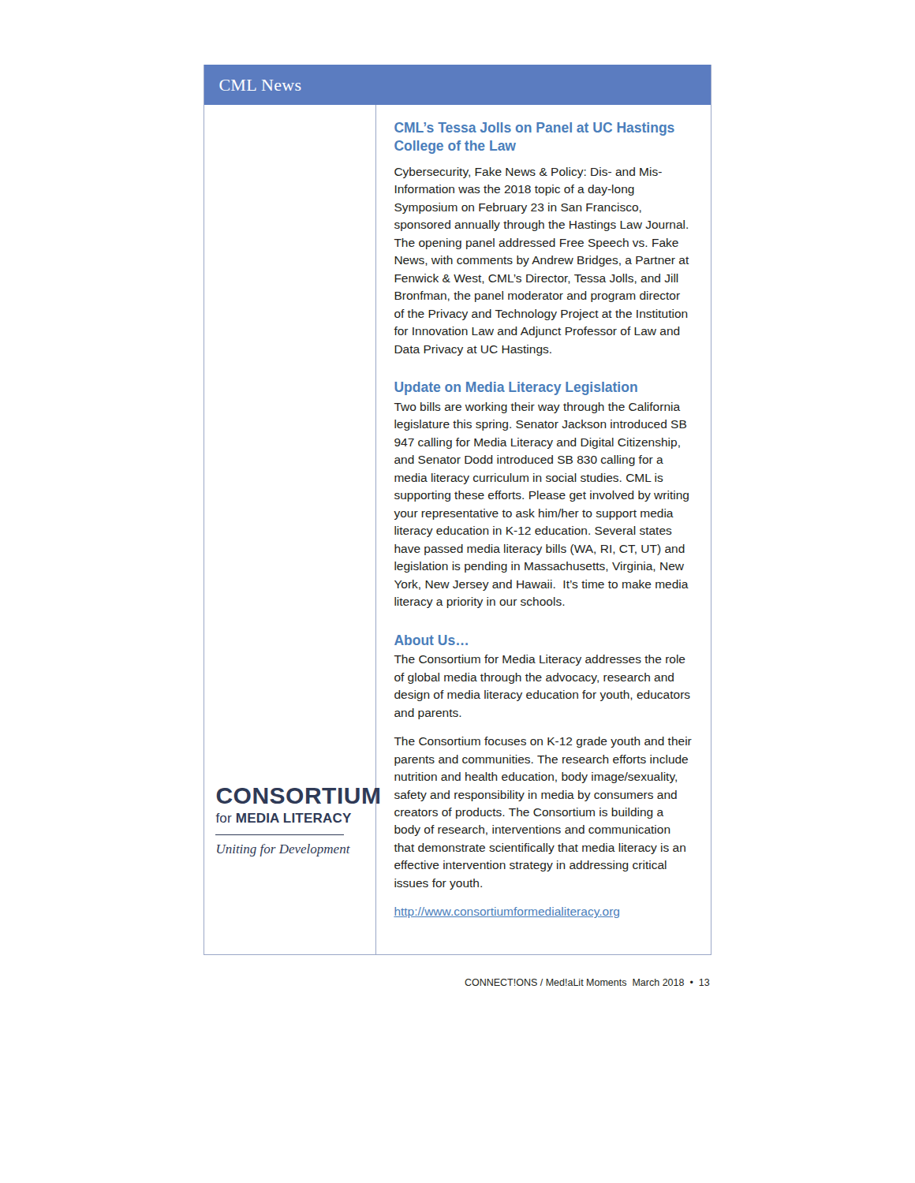CML News
CONSORTIUM
for MEDIA LITERACY
Uniting for Development
CML’s Tessa Jolls on Panel at UC Hastings College of the Law
Cybersecurity, Fake News & Policy: Dis- and Mis-Information was the 2018 topic of a day-long Symposium on February 23 in San Francisco, sponsored annually through the Hastings Law Journal. The opening panel addressed Free Speech vs. Fake News, with comments by Andrew Bridges, a Partner at Fenwick & West, CML’s Director, Tessa Jolls, and Jill Bronfman, the panel moderator and program director of the Privacy and Technology Project at the Institution for Innovation Law and Adjunct Professor of Law and Data Privacy at UC Hastings.
Update on Media Literacy Legislation
Two bills are working their way through the California legislature this spring. Senator Jackson introduced SB 947 calling for Media Literacy and Digital Citizenship, and Senator Dodd introduced SB 830 calling for a media literacy curriculum in social studies. CML is supporting these efforts. Please get involved by writing your representative to ask him/her to support media literacy education in K-12 education. Several states have passed media literacy bills (WA, RI, CT, UT) and legislation is pending in Massachusetts, Virginia, New York, New Jersey and Hawaii. It’s time to make media literacy a priority in our schools.
About Us…
The Consortium for Media Literacy addresses the role of global media through the advocacy, research and design of media literacy education for youth, educators and parents.
The Consortium focuses on K-12 grade youth and their parents and communities. The research efforts include nutrition and health education, body image/sexuality, safety and responsibility in media by consumers and creators of products. The Consortium is building a body of research, interventions and communication that demonstrate scientifically that media literacy is an effective intervention strategy in addressing critical issues for youth.
http://www.consortiumformedialiteracy.org
CONNECT!ONS / Med!aLit Moments March 2018 • 13